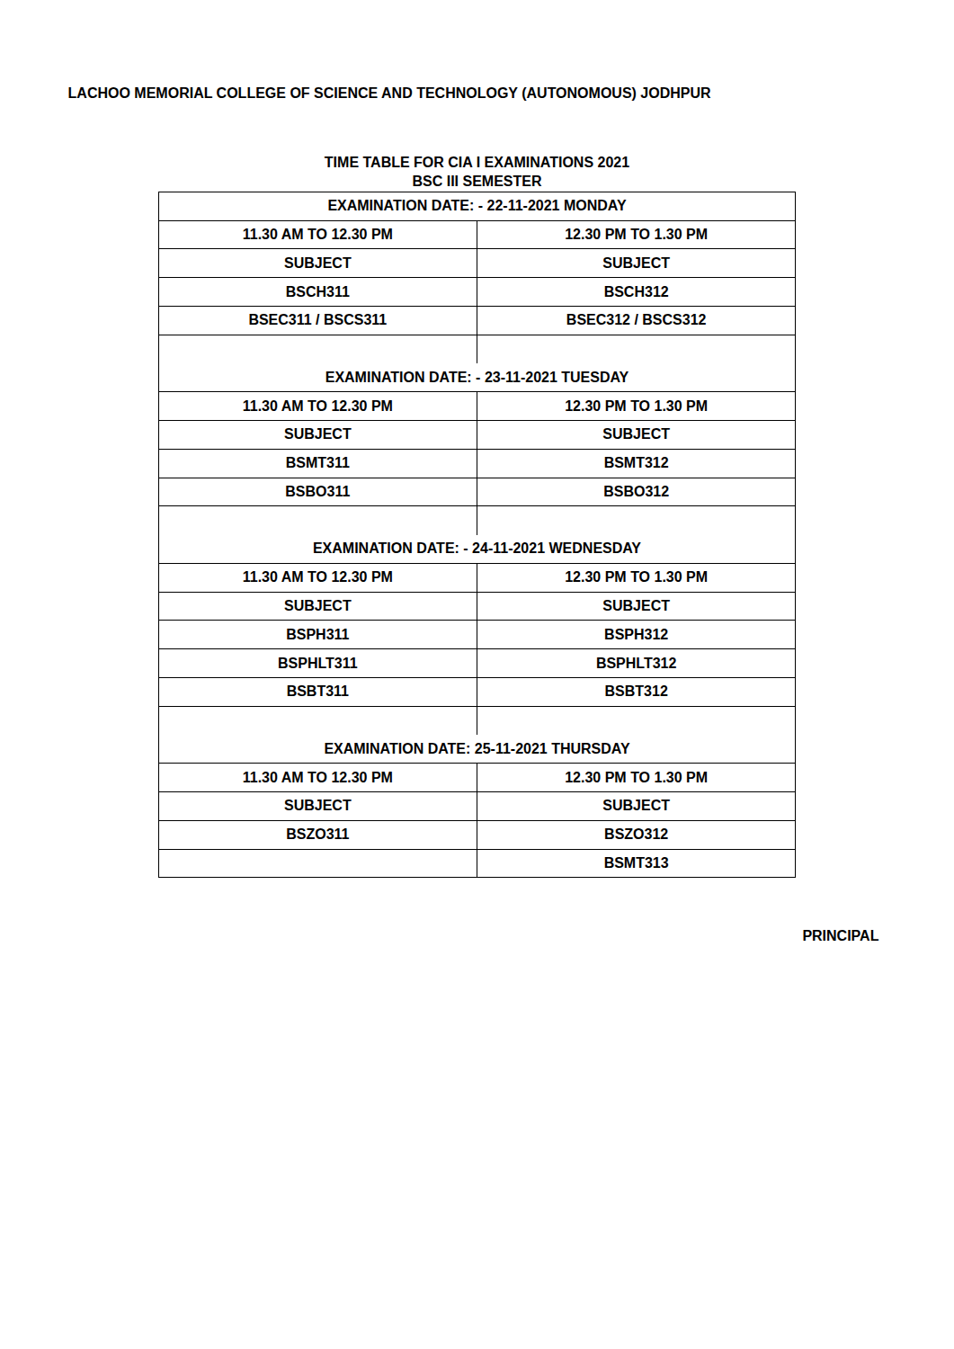LACHOO MEMORIAL COLLEGE OF SCIENCE AND TECHNOLOGY (AUTONOMOUS) JODHPUR
TIME TABLE FOR CIA I EXAMINATIONS 2021
BSC III SEMESTER
| EXAMINATION DATE: - 22-11-2021 MONDAY |
| 11.30 AM TO 12.30 PM | 12.30 PM TO 1.30 PM |
| SUBJECT | SUBJECT |
| BSCH311 | BSCH312 |
| BSEC311 / BSCS311 | BSEC312 / BSCS312 |
| EXAMINATION DATE: - 23-11-2021 TUESDAY |
| 11.30 AM TO 12.30 PM | 12.30 PM TO 1.30 PM |
| SUBJECT | SUBJECT |
| BSMT311 | BSMT312 |
| BSBO311 | BSBO312 |
| EXAMINATION DATE: - 24-11-2021 WEDNESDAY |
| 11.30 AM TO 12.30 PM | 12.30 PM TO 1.30 PM |
| SUBJECT | SUBJECT |
| BSPH311 | BSPH312 |
| BSPHLT311 | BSPHLT312 |
| BSBT311 | BSBT312 |
| EXAMINATION DATE: 25-11-2021 THURSDAY |
| 11.30 AM TO 12.30 PM | 12.30 PM TO 1.30 PM |
| SUBJECT | SUBJECT |
| BSZO311 | BSZO312 |
| | BSMT313 |
PRINCIPAL